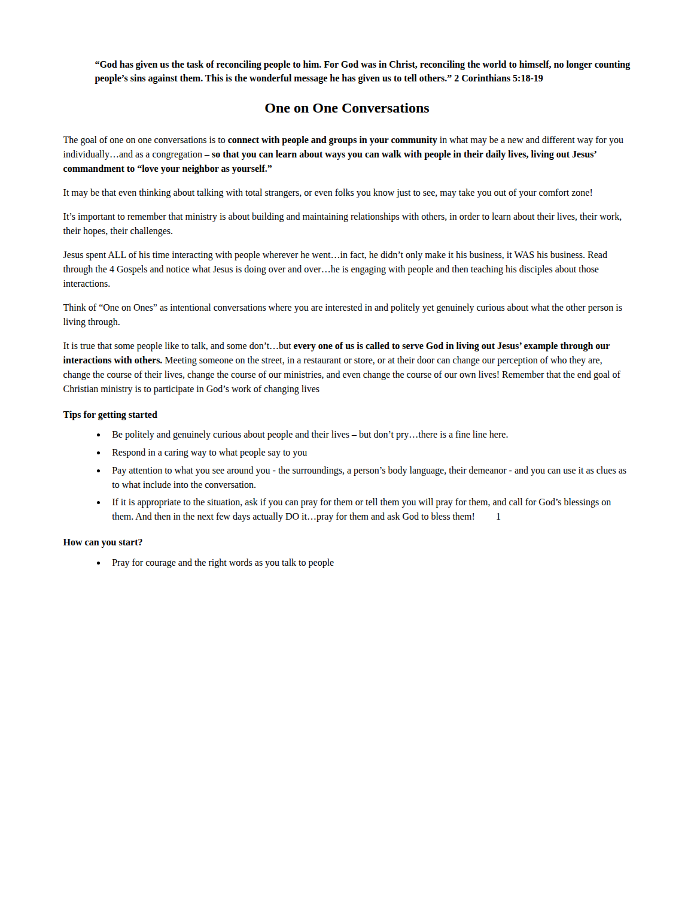“God has given us the task of reconciling people to him. For God was in Christ, reconciling the world to himself, no longer counting people’s sins against them. This is the wonderful message he has given us to tell others.” 2 Corinthians 5:18-19
One on One Conversations
The goal of one on one conversations is to connect with people and groups in your community in what may be a new and different way for you individually…and as a congregation – so that you can learn about ways you can walk with people in their daily lives, living out Jesus’ commandment to “love your neighbor as yourself.”
It may be that even thinking about talking with total strangers, or even folks you know just to see, may take you out of your comfort zone!
It’s important to remember that ministry is about building and maintaining relationships with others, in order to learn about their lives, their work, their hopes, their challenges.
Jesus spent ALL of his time interacting with people wherever he went…in fact, he didn’t only make it his business, it WAS his business. Read through the 4 Gospels and notice what Jesus is doing over and over…he is engaging with people and then teaching his disciples about those interactions.
Think of “One on Ones” as intentional conversations where you are interested in and politely yet genuinely curious about what the other person is living through.
It is true that some people like to talk, and some don’t…but every one of us is called to serve God in living out Jesus’ example through our interactions with others. Meeting someone on the street, in a restaurant or store, or at their door can change our perception of who they are, change the course of their lives, change the course of our ministries, and even change the course of our own lives! Remember that the end goal of Christian ministry is to participate in God’s work of changing lives
Tips for getting started
Be politely and genuinely curious about people and their lives – but don’t pry…there is a fine line here.
Respond in a caring way to what people say to you
Pay attention to what you see around you - the surroundings, a person’s body language, their demeanor - and you can use it as clues as to what include into the conversation.
If it is appropriate to the situation, ask if you can pray for them or tell them you will pray for them, and call for God’s blessings on them. And then in the next few days actually DO it…pray for them and ask God to bless them!1
How can you start?
Pray for courage and the right words as you talk to people